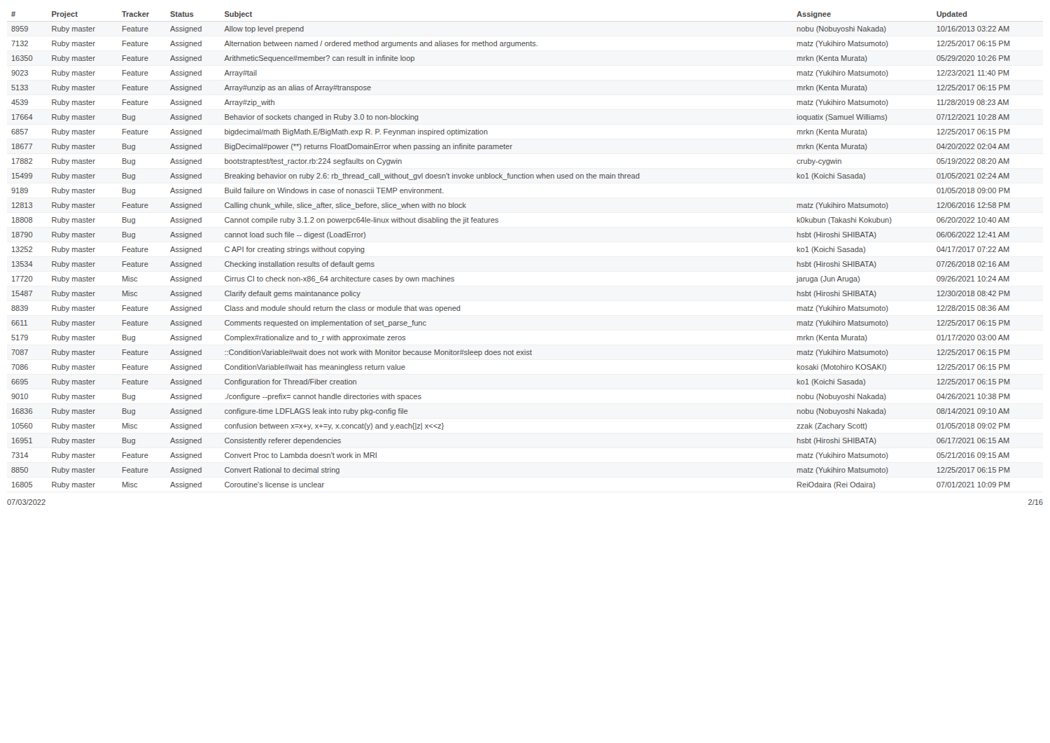| # | Project | Tracker | Status | Subject | Assignee | Updated |
| --- | --- | --- | --- | --- | --- | --- |
| 8959 | Ruby master | Feature | Assigned | Allow top level prepend | nobu (Nobuyoshi Nakada) | 10/16/2013 03:22 AM |
| 7132 | Ruby master | Feature | Assigned | Alternation between named / ordered method arguments and aliases for method arguments. | matz (Yukihiro Matsumoto) | 12/25/2017 06:15 PM |
| 16350 | Ruby master | Feature | Assigned | ArithmeticSequence#member? can result in infinite loop | mrkn (Kenta Murata) | 05/29/2020 10:26 PM |
| 9023 | Ruby master | Feature | Assigned | Array#tail | matz (Yukihiro Matsumoto) | 12/23/2021 11:40 PM |
| 5133 | Ruby master | Feature | Assigned | Array#unzip as an alias of Array#transpose | mrkn (Kenta Murata) | 12/25/2017 06:15 PM |
| 4539 | Ruby master | Feature | Assigned | Array#zip_with | matz (Yukihiro Matsumoto) | 11/28/2019 08:23 AM |
| 17664 | Ruby master | Bug | Assigned | Behavior of sockets changed in Ruby 3.0 to non-blocking | ioquatix (Samuel Williams) | 07/12/2021 10:28 AM |
| 6857 | Ruby master | Feature | Assigned | bigdecimal/math BigMath.E/BigMath.exp R. P. Feynman inspired optimization | mrkn (Kenta Murata) | 12/25/2017 06:15 PM |
| 18677 | Ruby master | Bug | Assigned | BigDecimal#power (**) returns FloatDomainError when passing an infinite parameter | mrkn (Kenta Murata) | 04/20/2022 02:04 AM |
| 17882 | Ruby master | Bug | Assigned | bootstraptest/test_ractor.rb:224 segfaults on Cygwin | cruby-cygwin | 05/19/2022 08:20 AM |
| 15499 | Ruby master | Bug | Assigned | Breaking behavior on ruby 2.6: rb_thread_call_without_gvl doesn't invoke unblock_function when used on the main thread | ko1 (Koichi Sasada) | 01/05/2021 02:24 AM |
| 9189 | Ruby master | Bug | Assigned | Build failure on Windows in case of nonascii TEMP environment. | | 01/05/2018 09:00 PM |
| 12813 | Ruby master | Feature | Assigned | Calling chunk_while, slice_after, slice_before, slice_when with no block | matz (Yukihiro Matsumoto) | 12/06/2016 12:58 PM |
| 18808 | Ruby master | Bug | Assigned | Cannot compile ruby 3.1.2 on powerpc64le-linux without disabling the jit features | k0kubun (Takashi Kokubun) | 06/20/2022 10:40 AM |
| 18790 | Ruby master | Bug | Assigned | cannot load such file -- digest (LoadError) | hsbt (Hiroshi SHIBATA) | 06/06/2022 12:41 AM |
| 13252 | Ruby master | Feature | Assigned | C API for creating strings without copying | ko1 (Koichi Sasada) | 04/17/2017 07:22 AM |
| 13534 | Ruby master | Feature | Assigned | Checking installation results of default gems | hsbt (Hiroshi SHIBATA) | 07/26/2018 02:16 AM |
| 17720 | Ruby master | Misc | Assigned | Cirrus CI to check non-x86_64 architecture cases by own machines | jaruga (Jun Aruga) | 09/26/2021 10:24 AM |
| 15487 | Ruby master | Misc | Assigned | Clarify default gems maintanance policy | hsbt (Hiroshi SHIBATA) | 12/30/2018 08:42 PM |
| 8839 | Ruby master | Feature | Assigned | Class and module should return the class or module that was opened | matz (Yukihiro Matsumoto) | 12/28/2015 08:36 AM |
| 6611 | Ruby master | Feature | Assigned | Comments requested on implementation of set_parse_func | matz (Yukihiro Matsumoto) | 12/25/2017 06:15 PM |
| 5179 | Ruby master | Bug | Assigned | Complex#rationalize and to_r with approximate zeros | mrkn (Kenta Murata) | 01/17/2020 03:00 AM |
| 7087 | Ruby master | Feature | Assigned | ::ConditionVariable#wait does not work with Monitor because Monitor#sleep does not exist | matz (Yukihiro Matsumoto) | 12/25/2017 06:15 PM |
| 7086 | Ruby master | Feature | Assigned | ConditionVariable#wait has meaningless return value | kosaki (Motohiro KOSAKI) | 12/25/2017 06:15 PM |
| 6695 | Ruby master | Feature | Assigned | Configuration for Thread/Fiber creation | ko1 (Koichi Sasada) | 12/25/2017 06:15 PM |
| 9010 | Ruby master | Bug | Assigned | ./configure --prefix= cannot handle directories with spaces | nobu (Nobuyoshi Nakada) | 04/26/2021 10:38 PM |
| 16836 | Ruby master | Bug | Assigned | configure-time LDFLAGS leak into ruby pkg-config file | nobu (Nobuyoshi Nakada) | 08/14/2021 09:10 AM |
| 10560 | Ruby master | Misc | Assigned | confusion between x=x+y, x+=y, x.concat(y) and y.each{/z/ x<<z} | zzak (Zachary Scott) | 01/05/2018 09:02 PM |
| 16951 | Ruby master | Bug | Assigned | Consistently referer dependencies | hsbt (Hiroshi SHIBATA) | 06/17/2021 06:15 AM |
| 7314 | Ruby master | Feature | Assigned | Convert Proc to Lambda doesn't work in MRI | matz (Yukihiro Matsumoto) | 05/21/2016 09:15 AM |
| 8850 | Ruby master | Feature | Assigned | Convert Rational to decimal string | matz (Yukihiro Matsumoto) | 12/25/2017 06:15 PM |
| 16805 | Ruby master | Misc | Assigned | Coroutine's license is unclear | ReiOdaira (Rei Odaira) | 07/01/2021 10:09 PM |
07/03/2022 2/16